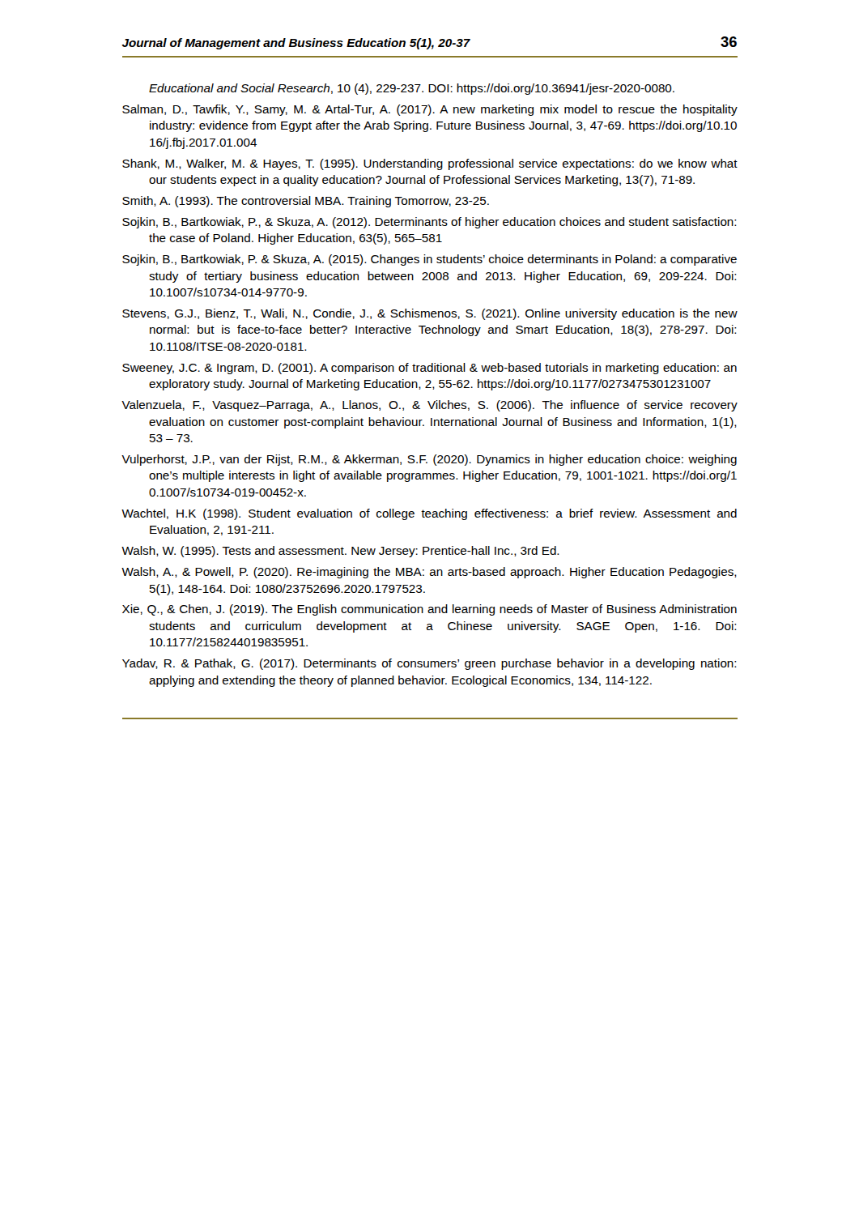Journal of Management and Business Education 5(1), 20-37 36
Educational and Social Research, 10 (4), 229-237. DOI: https://doi.org/10.36941/jesr-2020-0080.
Salman, D., Tawfik, Y., Samy, M. & Artal-Tur, A. (2017). A new marketing mix model to rescue the hospitality industry: evidence from Egypt after the Arab Spring. Future Business Journal, 3, 47-69. https://doi.org/10.1016/j.fbj.2017.01.004
Shank, M., Walker, M. & Hayes, T. (1995). Understanding professional service expectations: do we know what our students expect in a quality education? Journal of Professional Services Marketing, 13(7), 71-89.
Smith, A. (1993). The controversial MBA. Training Tomorrow, 23-25.
Sojkin, B., Bartkowiak, P., & Skuza, A. (2012). Determinants of higher education choices and student satisfaction: the case of Poland. Higher Education, 63(5), 565–581
Sojkin, B., Bartkowiak, P. & Skuza, A. (2015). Changes in students’ choice determinants in Poland: a comparative study of tertiary business education between 2008 and 2013. Higher Education, 69, 209-224. Doi: 10.1007/s10734-014-9770-9.
Stevens, G.J., Bienz, T., Wali, N., Condie, J., & Schismenos, S. (2021). Online university education is the new normal: but is face-to-face better? Interactive Technology and Smart Education, 18(3), 278-297. Doi: 10.1108/ITSE-08-2020-0181.
Sweeney, J.C. & Ingram, D. (2001). A comparison of traditional & web-based tutorials in marketing education: an exploratory study. Journal of Marketing Education, 2, 55-62. https://doi.org/10.1177/0273475301231007
Valenzuela, F., Vasquez–Parraga, A., Llanos, O., & Vilches, S. (2006). The influence of service recovery evaluation on customer post-complaint behaviour. International Journal of Business and Information, 1(1), 53 – 73.
Vulperhorst, J.P., van der Rijst, R.M., & Akkerman, S.F. (2020). Dynamics in higher education choice: weighing one’s multiple interests in light of available programmes. Higher Education, 79, 1001-1021. https://doi.org/10.1007/s10734-019-00452-x.
Wachtel, H.K (1998). Student evaluation of college teaching effectiveness: a brief review. Assessment and Evaluation, 2, 191-211.
Walsh, W. (1995). Tests and assessment. New Jersey: Prentice-hall Inc., 3rd Ed.
Walsh, A., & Powell, P. (2020). Re-imagining the MBA: an arts-based approach. Higher Education Pedagogies, 5(1), 148-164. Doi: 1080/23752696.2020.1797523.
Xie, Q., & Chen, J. (2019). The English communication and learning needs of Master of Business Administration students and curriculum development at a Chinese university. SAGE Open, 1-16. Doi: 10.1177/2158244019835951.
Yadav, R. & Pathak, G. (2017). Determinants of consumers’ green purchase behavior in a developing nation: applying and extending the theory of planned behavior. Ecological Economics, 134, 114-122.